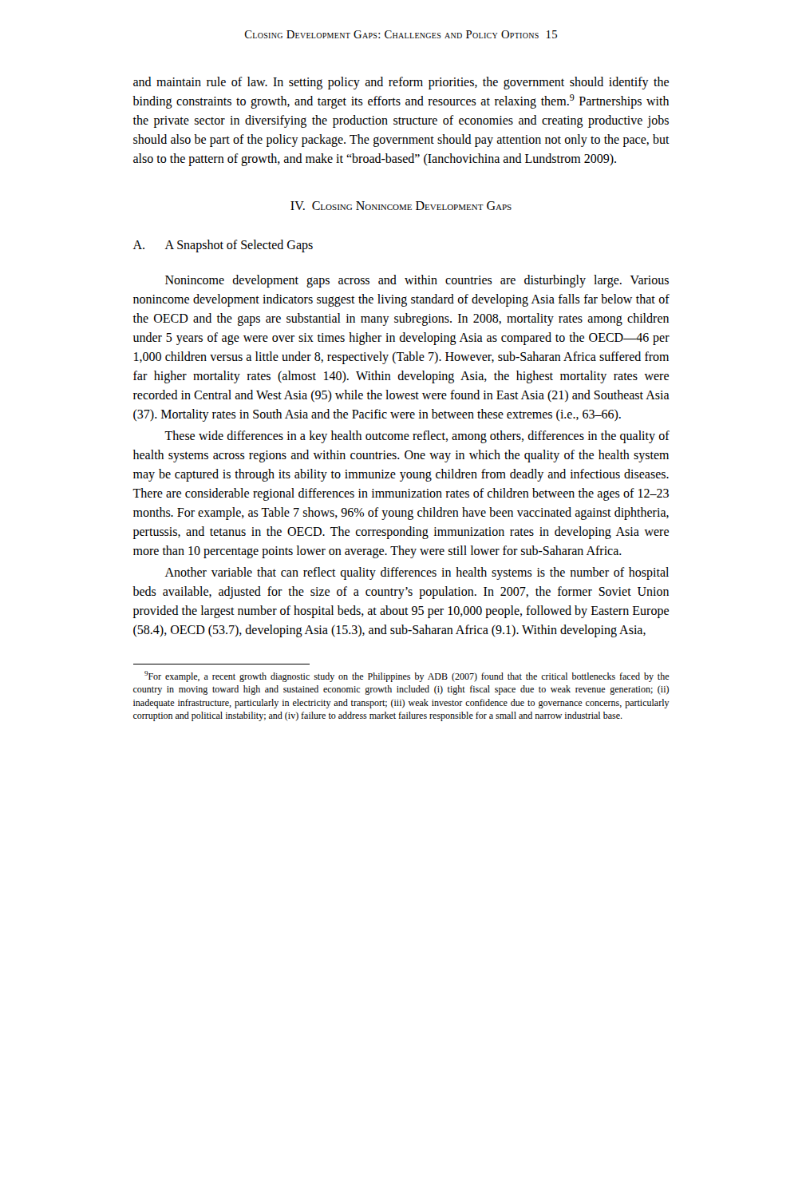Closing Development Gaps: Challenges and Policy Options 15
and maintain rule of law. In setting policy and reform priorities, the government should identify the binding constraints to growth, and target its efforts and resources at relaxing them.9 Partnerships with the private sector in diversifying the production structure of economies and creating productive jobs should also be part of the policy package. The government should pay attention not only to the pace, but also to the pattern of growth, and make it “broad-based” (Ianchovichina and Lundstrom 2009).
IV. Closing Nonincome Development Gaps
A. A Snapshot of Selected Gaps
Nonincome development gaps across and within countries are disturbingly large. Various nonincome development indicators suggest the living standard of developing Asia falls far below that of the OECD and the gaps are substantial in many subregions. In 2008, mortality rates among children under 5 years of age were over six times higher in developing Asia as compared to the OECD—46 per 1,000 children versus a little under 8, respectively (Table 7). However, sub-Saharan Africa suffered from far higher mortality rates (almost 140). Within developing Asia, the highest mortality rates were recorded in Central and West Asia (95) while the lowest were found in East Asia (21) and Southeast Asia (37). Mortality rates in South Asia and the Pacific were in between these extremes (i.e., 63–66).
These wide differences in a key health outcome reflect, among others, differences in the quality of health systems across regions and within countries. One way in which the quality of the health system may be captured is through its ability to immunize young children from deadly and infectious diseases. There are considerable regional differences in immunization rates of children between the ages of 12–23 months. For example, as Table 7 shows, 96% of young children have been vaccinated against diphtheria, pertussis, and tetanus in the OECD. The corresponding immunization rates in developing Asia were more than 10 percentage points lower on average. They were still lower for sub-Saharan Africa.
Another variable that can reflect quality differences in health systems is the number of hospital beds available, adjusted for the size of a country’s population. In 2007, the former Soviet Union provided the largest number of hospital beds, at about 95 per 10,000 people, followed by Eastern Europe (58.4), OECD (53.7), developing Asia (15.3), and sub-Saharan Africa (9.1). Within developing Asia,
9For example, a recent growth diagnostic study on the Philippines by ADB (2007) found that the critical bottlenecks faced by the country in moving toward high and sustained economic growth included (i) tight fiscal space due to weak revenue generation; (ii) inadequate infrastructure, particularly in electricity and transport; (iii) weak investor confidence due to governance concerns, particularly corruption and political instability; and (iv) failure to address market failures responsible for a small and narrow industrial base.